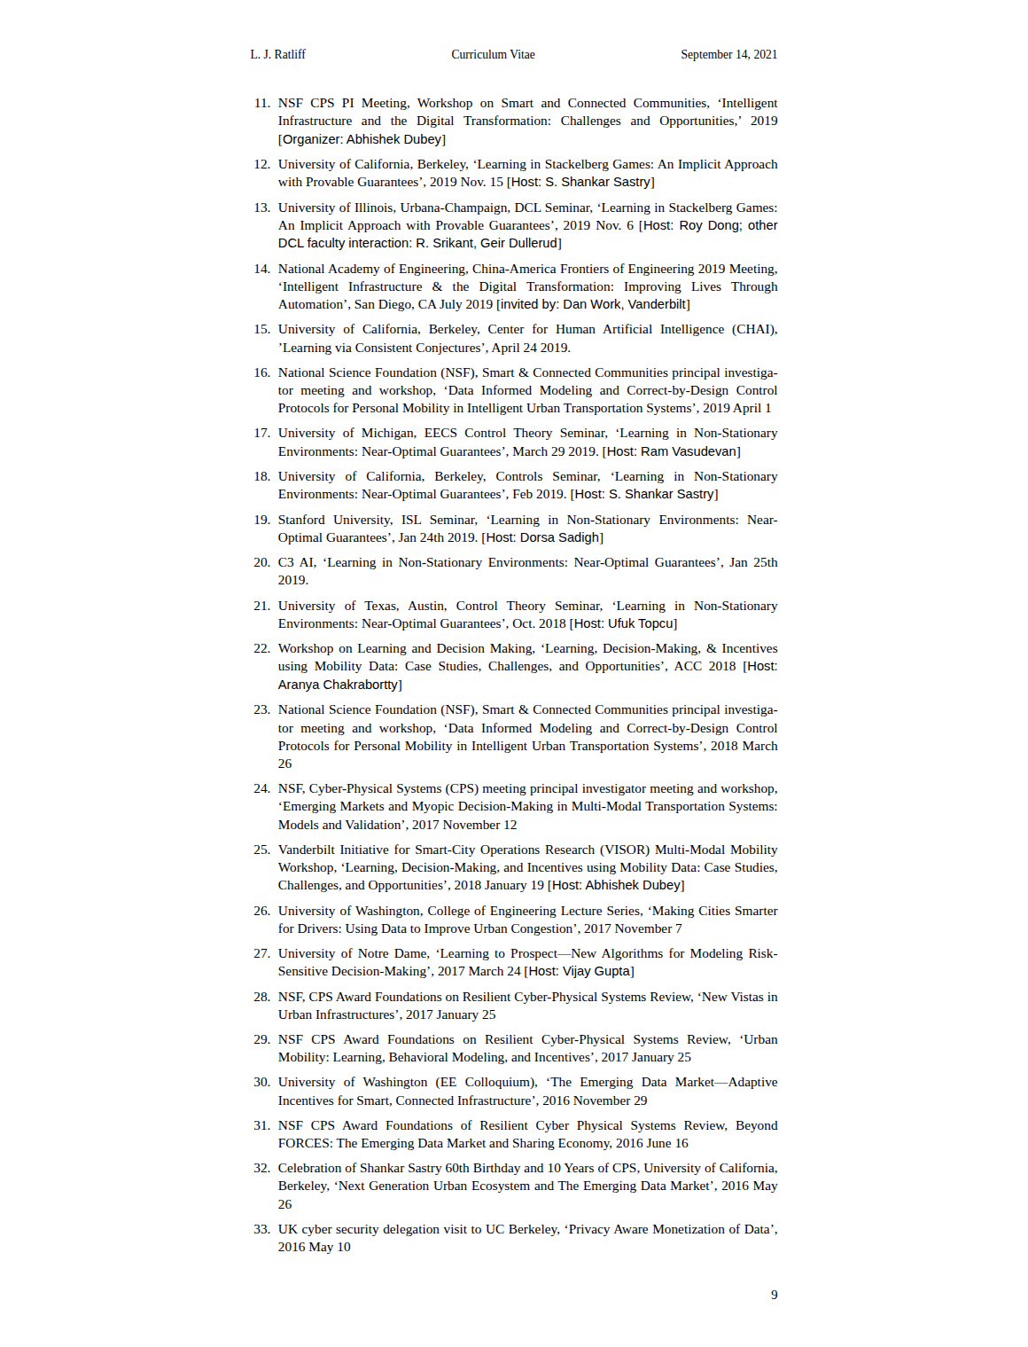L. J. Ratliff Curriculum Vitae September 14, 2021
11. NSF CPS PI Meeting, Workshop on Smart and Connected Communities, ‘Intelligent Infrastructure and the Digital Transformation: Challenges and Opportunities,’ 2019 [Organizer: Abhishek Dubey]
12. University of California, Berkeley, ‘Learning in Stackelberg Games: An Implicit Approach with Provable Guarantees’, 2019 Nov. 15 [Host: S. Shankar Sastry]
13. University of Illinois, Urbana-Champaign, DCL Seminar, ‘Learning in Stackelberg Games: An Implicit Approach with Provable Guarantees’, 2019 Nov. 6 [Host: Roy Dong; other DCL faculty interaction: R. Srikant, Geir Dullerud]
14. National Academy of Engineering, China-America Frontiers of Engineering 2019 Meeting, ‘Intelligent Infrastructure & the Digital Transformation: Improving Lives Through Automation’, San Diego, CA July 2019 [invited by: Dan Work, Vanderbilt]
15. University of California, Berkeley, Center for Human Artificial Intelligence (CHAI), ’Learning via Consistent Conjectures’, April 24 2019.
16. National Science Foundation (NSF), Smart & Connected Communities principal investigator meeting and workshop, ‘Data Informed Modeling and Correct-by-Design Control Protocols for Personal Mobility in Intelligent Urban Transportation Systems’, 2019 April 1
17. University of Michigan, EECS Control Theory Seminar, ‘Learning in Non-Stationary Environments: Near-Optimal Guarantees’, March 29 2019. [Host: Ram Vasudevan]
18. University of California, Berkeley, Controls Seminar, ‘Learning in Non-Stationary Environments: Near-Optimal Guarantees’, Feb 2019. [Host: S. Shankar Sastry]
19. Stanford University, ISL Seminar, ‘Learning in Non-Stationary Environments: Near-Optimal Guarantees’, Jan 24th 2019. [Host: Dorsa Sadigh]
20. C3 AI, ‘Learning in Non-Stationary Environments: Near-Optimal Guarantees’, Jan 25th 2019.
21. University of Texas, Austin, Control Theory Seminar, ‘Learning in Non-Stationary Environments: Near-Optimal Guarantees’, Oct. 2018 [Host: Ufuk Topcu]
22. Workshop on Learning and Decision Making, ‘Learning, Decision-Making, & Incentives using Mobility Data: Case Studies, Challenges, and Opportunities’, ACC 2018 [Host: Aranya Chakrabortty]
23. National Science Foundation (NSF), Smart & Connected Communities principal investigator meeting and workshop, ‘Data Informed Modeling and Correct-by-Design Control Protocols for Personal Mobility in Intelligent Urban Transportation Systems’, 2018 March 26
24. NSF, Cyber-Physical Systems (CPS) meeting principal investigator meeting and workshop, ‘Emerging Markets and Myopic Decision-Making in Multi-Modal Transportation Systems: Models and Validation’, 2017 November 12
25. Vanderbilt Initiative for Smart-City Operations Research (VISOR) Multi-Modal Mobility Workshop, ‘Learning, Decision-Making, and Incentives using Mobility Data: Case Studies, Challenges, and Opportunities’, 2018 January 19 [Host: Abhishek Dubey]
26. University of Washington, College of Engineering Lecture Series, ‘Making Cities Smarter for Drivers: Using Data to Improve Urban Congestion’, 2017 November 7
27. University of Notre Dame, ‘Learning to Prospect—New Algorithms for Modeling Risk-Sensitive Decision-Making’, 2017 March 24 [Host: Vijay Gupta]
28. NSF, CPS Award Foundations on Resilient Cyber-Physical Systems Review, ‘New Vistas in Urban Infrastructures’, 2017 January 25
29. NSF CPS Award Foundations on Resilient Cyber-Physical Systems Review, ‘Urban Mobility: Learning, Behavioral Modeling, and Incentives’, 2017 January 25
30. University of Washington (EE Colloquium), ‘The Emerging Data Market—Adaptive Incentives for Smart, Connected Infrastructure’, 2016 November 29
31. NSF CPS Award Foundations of Resilient Cyber Physical Systems Review, Beyond FORCES: The Emerging Data Market and Sharing Economy, 2016 June 16
32. Celebration of Shankar Sastry 60th Birthday and 10 Years of CPS, University of California, Berkeley, ‘Next Generation Urban Ecosystem and The Emerging Data Market’, 2016 May 26
33. UK cyber security delegation visit to UC Berkeley, ‘Privacy Aware Monetization of Data’, 2016 May 10
9